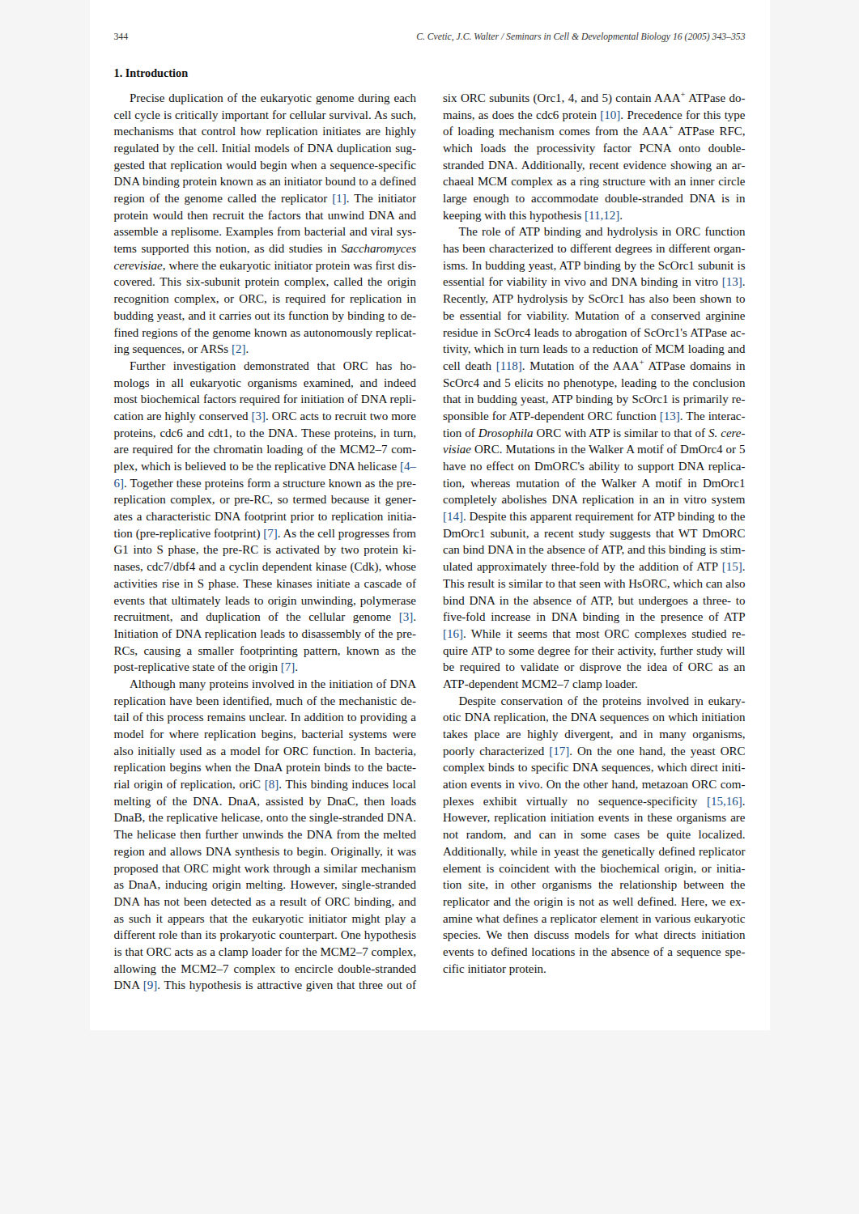344 C. Cvetic, J.C. Walter / Seminars in Cell & Developmental Biology 16 (2005) 343–353
1. Introduction
Precise duplication of the eukaryotic genome during each cell cycle is critically important for cellular survival. As such, mechanisms that control how replication initiates are highly regulated by the cell. Initial models of DNA duplication suggested that replication would begin when a sequence-specific DNA binding protein known as an initiator bound to a defined region of the genome called the replicator [1]. The initiator protein would then recruit the factors that unwind DNA and assemble a replisome. Examples from bacterial and viral systems supported this notion, as did studies in Saccharomyces cerevisiae, where the eukaryotic initiator protein was first discovered. This six-subunit protein complex, called the origin recognition complex, or ORC, is required for replication in budding yeast, and it carries out its function by binding to defined regions of the genome known as autonomously replicating sequences, or ARSs [2].
Further investigation demonstrated that ORC has homologs in all eukaryotic organisms examined, and indeed most biochemical factors required for initiation of DNA replication are highly conserved [3]. ORC acts to recruit two more proteins, cdc6 and cdt1, to the DNA. These proteins, in turn, are required for the chromatin loading of the MCM2–7 complex, which is believed to be the replicative DNA helicase [4–6]. Together these proteins form a structure known as the pre-replication complex, or pre-RC, so termed because it generates a characteristic DNA footprint prior to replication initiation (pre-replicative footprint) [7]. As the cell progresses from G1 into S phase, the pre-RC is activated by two protein kinases, cdc7/dbf4 and a cyclin dependent kinase (Cdk), whose activities rise in S phase. These kinases initiate a cascade of events that ultimately leads to origin unwinding, polymerase recruitment, and duplication of the cellular genome [3]. Initiation of DNA replication leads to disassembly of the pre-RCs, causing a smaller footprinting pattern, known as the post-replicative state of the origin [7].
Although many proteins involved in the initiation of DNA replication have been identified, much of the mechanistic detail of this process remains unclear. In addition to providing a model for where replication begins, bacterial systems were also initially used as a model for ORC function. In bacteria, replication begins when the DnaA protein binds to the bacterial origin of replication, oriC [8]. This binding induces local melting of the DNA. DnaA, assisted by DnaC, then loads DnaB, the replicative helicase, onto the single-stranded DNA. The helicase then further unwinds the DNA from the melted region and allows DNA synthesis to begin. Originally, it was proposed that ORC might work through a similar mechanism as DnaA, inducing origin melting. However, single-stranded DNA has not been detected as a result of ORC binding, and as such it appears that the eukaryotic initiator might play a different role than its prokaryotic counterpart. One hypothesis is that ORC acts as a clamp loader for the MCM2–7 complex, allowing the MCM2–7 complex to encircle double-stranded DNA [9]. This hypothesis is attractive given that three out of six ORC subunits (Orc1, 4, and 5) contain AAA+ ATPase domains, as does the cdc6 protein [10]. Precedence for this type of loading mechanism comes from the AAA+ ATPase RFC, which loads the processivity factor PCNA onto double-stranded DNA. Additionally, recent evidence showing an archaeal MCM complex as a ring structure with an inner circle large enough to accommodate double-stranded DNA is in keeping with this hypothesis [11,12].
The role of ATP binding and hydrolysis in ORC function has been characterized to different degrees in different organisms. In budding yeast, ATP binding by the ScOrc1 subunit is essential for viability in vivo and DNA binding in vitro [13]. Recently, ATP hydrolysis by ScOrc1 has also been shown to be essential for viability. Mutation of a conserved arginine residue in ScOrc4 leads to abrogation of ScOrc1's ATPase activity, which in turn leads to a reduction of MCM loading and cell death [118]. Mutation of the AAA+ ATPase domains in ScOrc4 and 5 elicits no phenotype, leading to the conclusion that in budding yeast, ATP binding by ScOrc1 is primarily responsible for ATP-dependent ORC function [13]. The interaction of Drosophila ORC with ATP is similar to that of S. cerevisiae ORC. Mutations in the Walker A motif of DmOrc4 or 5 have no effect on DmORC's ability to support DNA replication, whereas mutation of the Walker A motif in DmOrc1 completely abolishes DNA replication in an in vitro system [14]. Despite this apparent requirement for ATP binding to the DmOrc1 subunit, a recent study suggests that WT DmORC can bind DNA in the absence of ATP, and this binding is stimulated approximately three-fold by the addition of ATP [15]. This result is similar to that seen with HsORC, which can also bind DNA in the absence of ATP, but undergoes a three- to five-fold increase in DNA binding in the presence of ATP [16]. While it seems that most ORC complexes studied require ATP to some degree for their activity, further study will be required to validate or disprove the idea of ORC as an ATP-dependent MCM2–7 clamp loader.
Despite conservation of the proteins involved in eukaryotic DNA replication, the DNA sequences on which initiation takes place are highly divergent, and in many organisms, poorly characterized [17]. On the one hand, the yeast ORC complex binds to specific DNA sequences, which direct initiation events in vivo. On the other hand, metazoan ORC complexes exhibit virtually no sequence-specificity [15,16]. However, replication initiation events in these organisms are not random, and can in some cases be quite localized. Additionally, while in yeast the genetically defined replicator element is coincident with the biochemical origin, or initiation site, in other organisms the relationship between the replicator and the origin is not as well defined. Here, we examine what defines a replicator element in various eukaryotic species. We then discuss models for what directs initiation events to defined locations in the absence of a sequence specific initiator protein.